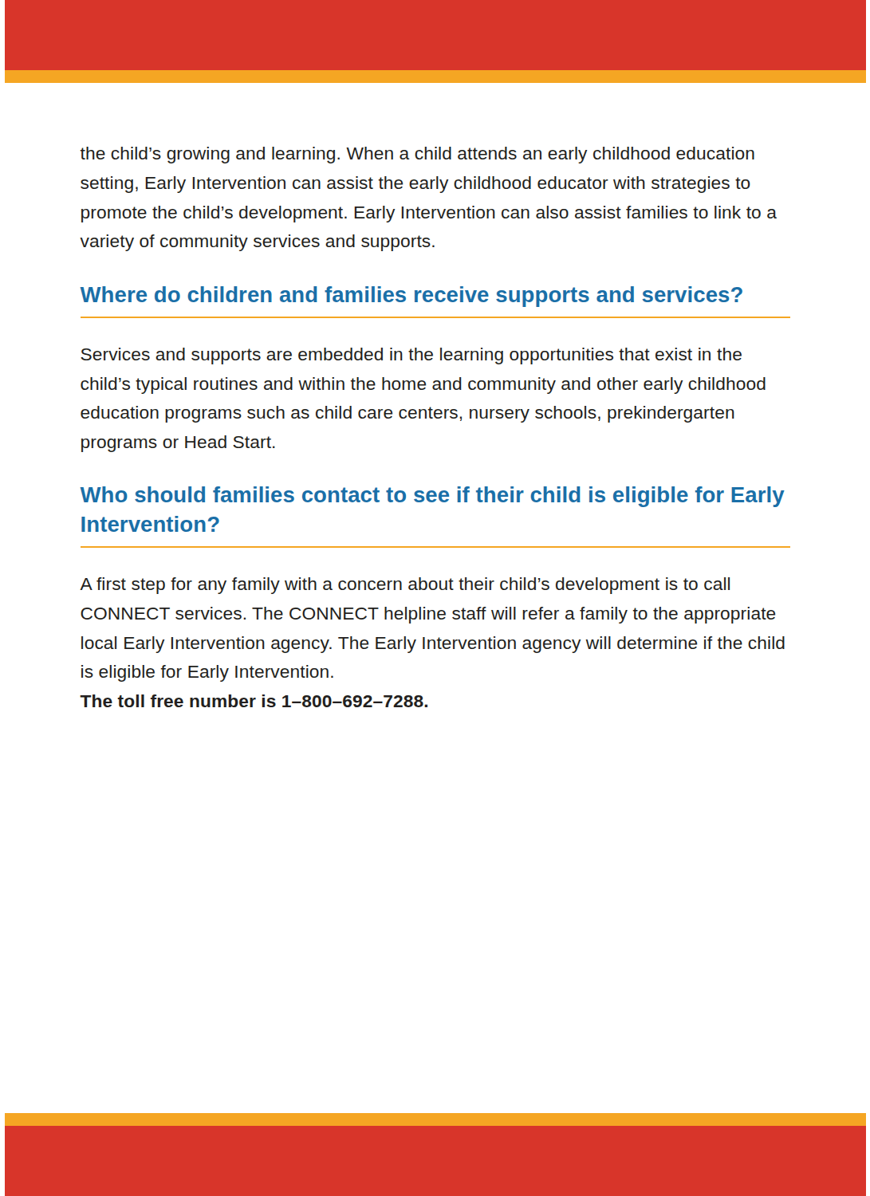the child’s growing and learning. When a child attends an early childhood education setting, Early Intervention can assist the early childhood educator with strategies to promote the child’s development. Early Intervention can also assist families to link to a variety of community services and supports.
Where do children and families receive supports and services?
Services and supports are embedded in the learning opportunities that exist in the child’s typical routines and within the home and community and other early childhood education programs such as child care centers, nursery schools, prekindergarten programs or Head Start.
Who should families contact to see if their child is eligible for Early Intervention?
A first step for any family with a concern about their child’s development is to call CONNECT services. The CONNECT helpline staff will refer a family to the appropriate local Early Intervention agency. The Early Intervention agency will determine if the child is eligible for Early Intervention.
The toll free number is 1–800–692–7288.